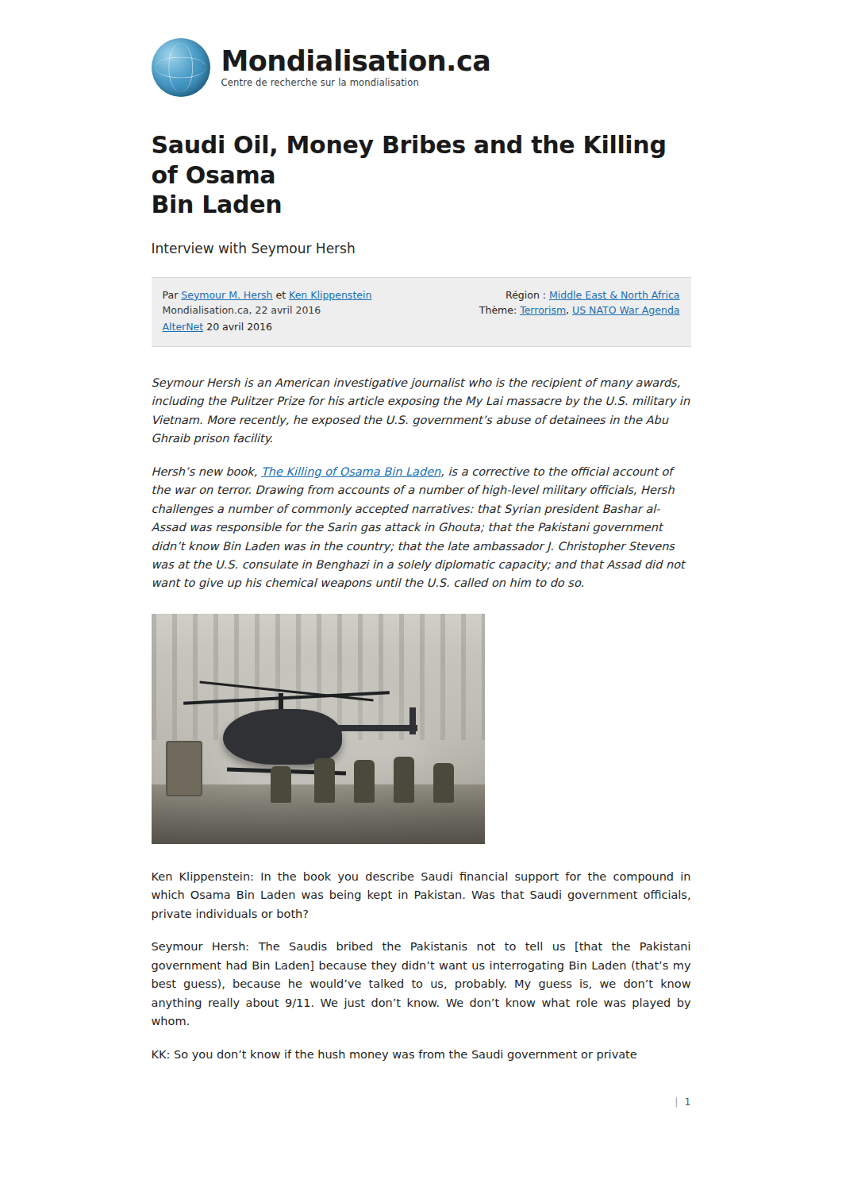Mondialisation.ca
Centre de recherche sur la mondialisation
Saudi Oil, Money Bribes and the Killing of Osama
Bin Laden
Interview with Seymour Hersh
Par Seymour M. Hersh et Ken Klippenstein
Mondialisation.ca, 22 avril 2016
AlterNet 20 avril 2016
Région : Middle East & North Africa
Thème: Terrorism, US NATO War Agenda
Seymour Hersh is an American investigative journalist who is the recipient of many awards, including the Pulitzer Prize for his article exposing the My Lai massacre by the U.S. military in Vietnam. More recently, he exposed the U.S. government’s abuse of detainees in the Abu Ghraib prison facility.
Hersh’s new book, The Killing of Osama Bin Laden, is a corrective to the official account of the war on terror. Drawing from accounts of a number of high-level military officials, Hersh challenges a number of commonly accepted narratives: that Syrian president Bashar al-Assad was responsible for the Sarin gas attack in Ghouta; that the Pakistani government didn’t know Bin Laden was in the country; that the late ambassador J. Christopher Stevens was at the U.S. consulate in Benghazi in a solely diplomatic capacity; and that Assad did not want to give up his chemical weapons until the U.S. called on him to do so.
Ken Klippenstein: In the book you describe Saudi financial support for the compound in which Osama Bin Laden was being kept in Pakistan. Was that Saudi government officials, private individuals or both?
Seymour Hersh: The Saudis bribed the Pakistanis not to tell us [that the Pakistani government had Bin Laden] because they didn’t want us interrogating Bin Laden (that’s my best guess), because he would’ve talked to us, probably. My guess is, we don’t know anything really about 9/11. We just don’t know. We don’t know what role was played by whom.
KK: So you don’t know if the hush money was from the Saudi government or private
| 1